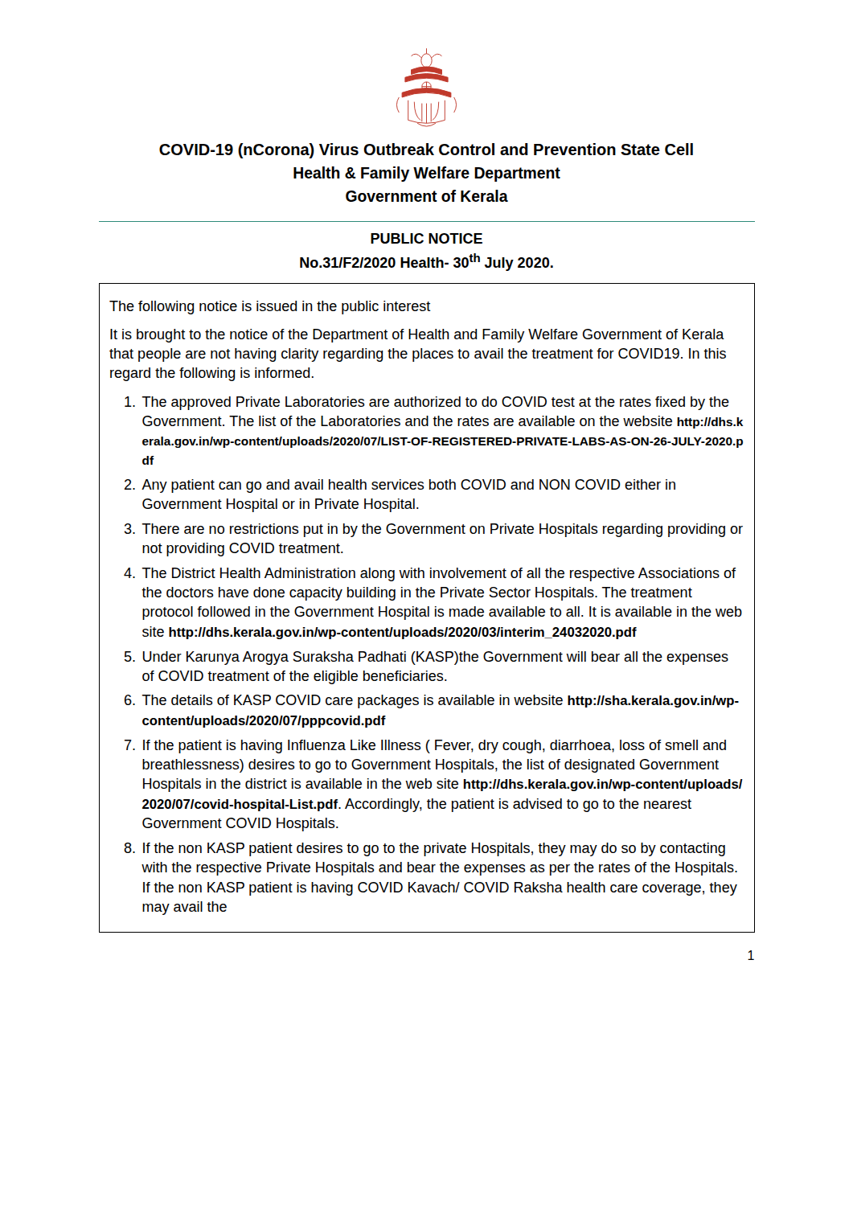COVID-19 (nCorona) Virus Outbreak Control and Prevention State Cell
Health & Family Welfare Department
Government of Kerala
PUBLIC NOTICE
No.31/F2/2020 Health- 30th July 2020.
The following notice is issued in the public interest
It is brought to the notice of the Department of Health and Family Welfare Government of Kerala that people are not having clarity regarding the places to avail the treatment for COVID19. In this regard the following is informed.
The approved Private Laboratories are authorized to do COVID test at the rates fixed by the Government. The list of the Laboratories and the rates are available on the website http://dhs.kerala.gov.in/wp-content/uploads/2020/07/LIST-OF-REGISTERED-PRIVATE-LABS-AS-ON-26-JULY-2020.pdf
Any patient can go and avail health services both COVID and NON COVID either in Government Hospital or in Private Hospital.
There are no restrictions put in by the Government on Private Hospitals regarding providing or not providing COVID treatment.
The District Health Administration along with involvement of all the respective Associations of the doctors have done capacity building in the Private Sector Hospitals. The treatment protocol followed in the Government Hospital is made available to all. It is available in the web site http://dhs.kerala.gov.in/wp-content/uploads/2020/03/interim_24032020.pdf
Under Karunya Arogya Suraksha Padhati (KASP)the Government will bear all the expenses of COVID treatment of the eligible beneficiaries.
The details of KASP COVID care packages is available in website http://sha.kerala.gov.in/wp-content/uploads/2020/07/pppcovid.pdf
If the patient is having Influenza Like Illness ( Fever, dry cough, diarrhoea, loss of smell and breathlessness) desires to go to Government Hospitals, the list of designated Government Hospitals in the district is available in the web site http://dhs.kerala.gov.in/wp-content/uploads/2020/07/covid-hospital-List.pdf. Accordingly, the patient is advised to go to the nearest Government COVID Hospitals.
If the non KASP patient desires to go to the private Hospitals, they may do so by contacting with the respective Private Hospitals and bear the expenses as per the rates of the Hospitals. If the non KASP patient is having COVID Kavach/ COVID Raksha health care coverage, they may avail the
1